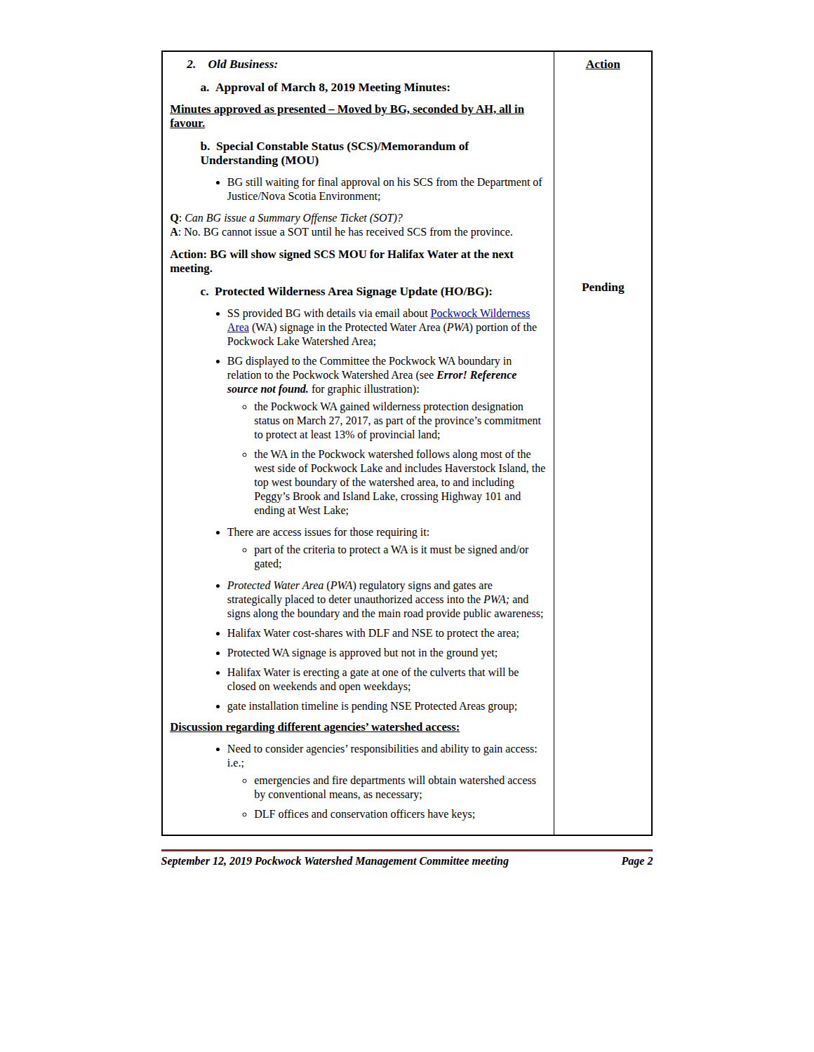| 2. Old Business: a. Approval of March 8, 2019 Meeting Minutes: Minutes approved as presented – Moved by BG, seconded by AH, all in favour. b. Special Constable Status (SCS)/Memorandum of Understanding (MOU) BG still waiting for final approval on his SCS from the Department of Justice/Nova Scotia Environment; Q : Can BG issue a Summary Offense Ticket (SOT)? A : No. BG cannot issue a SOT until he has received SCS from the province. Action: BG will show signed SCS MOU for Halifax Water at the next meeting. c. Protected Wilderness Area Signage Update (HO/BG): SS provided BG with details via email about Pockwock Wilderness Area (WA) signage in the Protected Water Area ( PWA ) portion of the Pockwock Lake Watershed Area; BG displayed to the Committee the Pockwock WA boundary in relation to the Pockwock Watershed Area (see Error! Reference source not found. for graphic illustration): the Pockwock WA gained wilderness protection designation status on March 27, 2017, as part of the province’s commitment to protect at least 13% of provincial land; the WA in the Pockwock watershed follows along most of the west side of Pockwock Lake and includes Haverstock Island, the top west boundary of the watershed area, to and including Peggy’s Brook and Island Lake, crossing Highway 101 and ending at West Lake; There are access issues for those requiring it: part of the criteria to protect a WA is it must be signed and/or gated; Protected Water Area ( PWA ) regulatory signs and gates are strategically placed to deter unauthorized access into the PWA; and signs along the boundary and the main road provide public awareness; Halifax Water cost-shares with DLF and NSE to protect the area; Protected WA signage is approved but not in the ground yet; Halifax Water is erecting a gate at one of the culverts that will be closed on weekends and open weekdays; gate installation timeline is pending NSE Protected Areas group; Discussion regarding different agencies’ watershed access: Need to consider agencies’ responsibilities and ability to gain access: i.e.; emergencies and fire departments will obtain watershed access by conventional means, as necessary; DLF offices and conservation officers have keys; | Action Pending |
September 12, 2019 Pockwock Watershed Management Committee meeting
Page 2